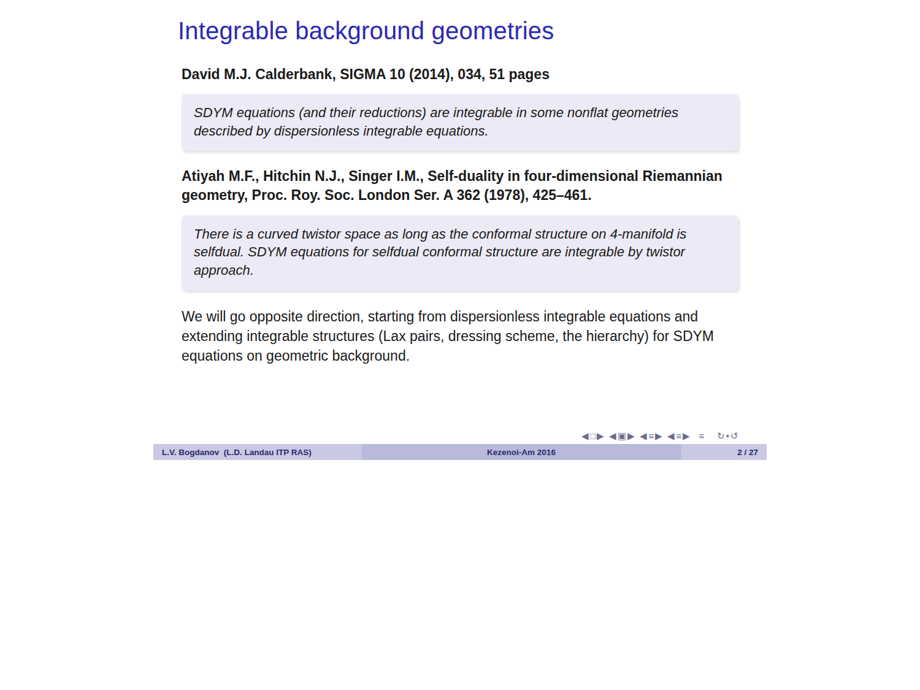Integrable background geometries
David M.J. Calderbank, SIGMA 10 (2014), 034, 51 pages
SDYM equations (and their reductions) are integrable in some nonflat geometries described by dispersionless integrable equations.
Atiyah M.F., Hitchin N.J., Singer I.M., Self-duality in four-dimensional Riemannian geometry, Proc. Roy. Soc. London Ser. A 362 (1978), 425–461.
There is a curved twistor space as long as the conformal structure on 4-manifold is selfdual. SDYM equations for selfdual conformal structure are integrable by twistor approach.
We will go opposite direction, starting from dispersionless integrable equations and extending integrable structures (Lax pairs, dressing scheme, the hierarchy) for SDYM equations on geometric background.
◀□▶ ◀▣▶ ◀≡▶ ◀≡▶ ≡ ↻•↺
L.V. Bogdanov (L.D. Landau ITP RAS)
Kezenoi-Am 2016
2 / 27